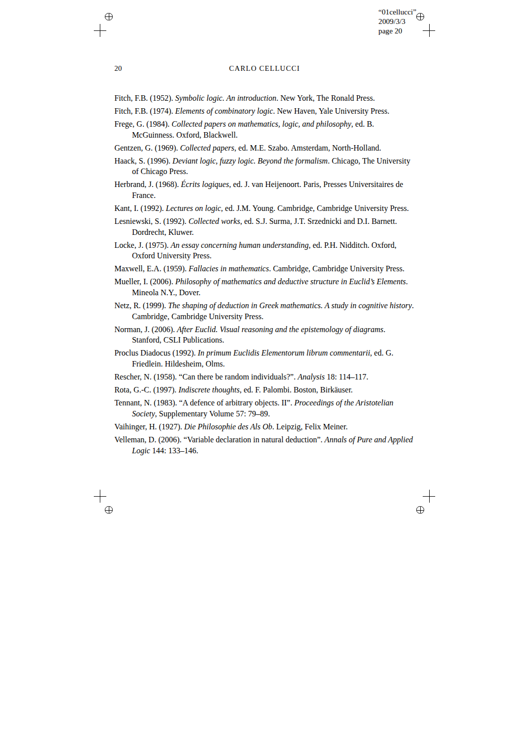“01cellucci”
2009/3/3
page 20
20 Carlo Cellucci
Fitch, F.B. (1952). Symbolic logic. An introduction. New York, The Ronald Press.
Fitch, F.B. (1974). Elements of combinatory logic. New Haven, Yale University Press.
Frege, G. (1984). Collected papers on mathematics, logic, and philosophy, ed. B. McGuinness. Oxford, Blackwell.
Gentzen, G. (1969). Collected papers, ed. M.E. Szabo. Amsterdam, North-Holland.
Haack, S. (1996). Deviant logic, fuzzy logic. Beyond the formalism. Chicago, The University of Chicago Press.
Herbrand, J. (1968). Écrits logiques, ed. J. van Heijenoort. Paris, Presses Universitaires de France.
Kant, I. (1992). Lectures on logic, ed. J.M. Young. Cambridge, Cambridge University Press.
Lesniewski, S. (1992). Collected works, ed. S.J. Surma, J.T. Srzednicki and D.I. Barnett. Dordrecht, Kluwer.
Locke, J. (1975). An essay concerning human understanding, ed. P.H. Nidditch. Oxford, Oxford University Press.
Maxwell, E.A. (1959). Fallacies in mathematics. Cambridge, Cambridge University Press.
Mueller, I. (2006). Philosophy of mathematics and deductive structure in Euclid’s Elements. Mineola N.Y., Dover.
Netz, R. (1999). The shaping of deduction in Greek mathematics. A study in cognitive history. Cambridge, Cambridge University Press.
Norman, J. (2006). After Euclid. Visual reasoning and the epistemology of diagrams. Stanford, CSLI Publications.
Proclus Diadocus (1992). In primum Euclidis Elementorum librum commentarii, ed. G. Friedlein. Hildesheim, Olms.
Rescher, N. (1958). “Can there be random individuals?”. Analysis 18: 114–117.
Rota, G.-C. (1997). Indiscrete thoughts, ed. F. Palombi. Boston, Birkäuser.
Tennant, N. (1983). “A defence of arbitrary objects. II”. Proceedings of the Aristotelian Society, Supplementary Volume 57: 79–89.
Vaihinger, H. (1927). Die Philosophie des Als Ob. Leipzig, Felix Meiner.
Velleman, D. (2006). “Variable declaration in natural deduction”. Annals of Pure and Applied Logic 144: 133–146.